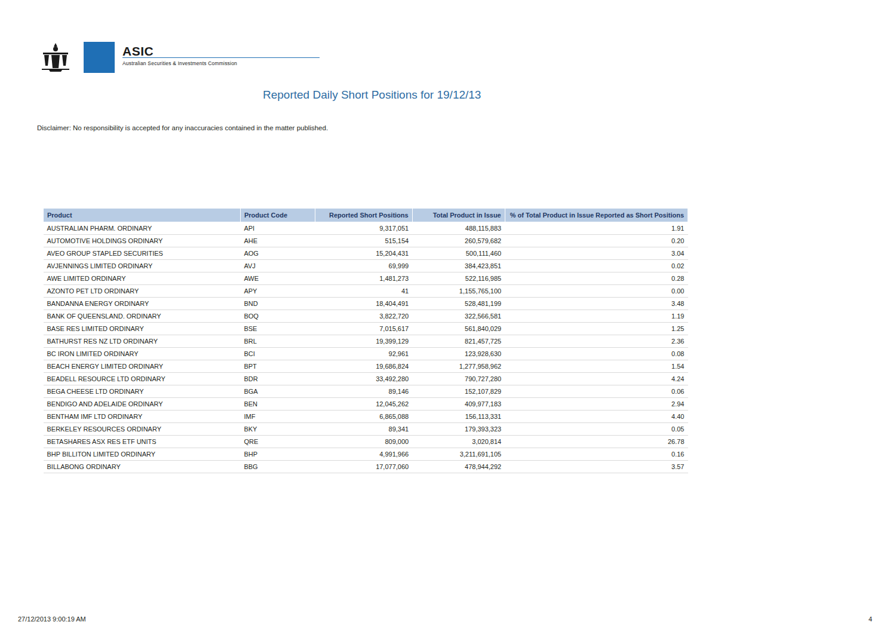ASIC
Australian Securities & Investments Commission
Reported Daily Short Positions for 19/12/13
Disclaimer: No responsibility is accepted for any inaccuracies contained in the matter published.
| Product | Product Code | Reported Short Positions | Total Product in Issue | % of Total Product in Issue Reported as Short Positions |
| --- | --- | --- | --- | --- |
| AUSTRALIAN PHARM. ORDINARY | API | 9,317,051 | 488,115,883 | 1.91 |
| AUTOMOTIVE HOLDINGS ORDINARY | AHE | 515,154 | 260,579,682 | 0.20 |
| AVEO GROUP STAPLED SECURITIES | AOG | 15,204,431 | 500,111,460 | 3.04 |
| AVJENNINGS LIMITED ORDINARY | AVJ | 69,999 | 384,423,851 | 0.02 |
| AWE LIMITED ORDINARY | AWE | 1,481,273 | 522,116,985 | 0.28 |
| AZONTO PET LTD ORDINARY | APY | 41 | 1,155,765,100 | 0.00 |
| BANDANNA ENERGY ORDINARY | BND | 18,404,491 | 528,481,199 | 3.48 |
| BANK OF QUEENSLAND. ORDINARY | BOQ | 3,822,720 | 322,566,581 | 1.19 |
| BASE RES LIMITED ORDINARY | BSE | 7,015,617 | 561,840,029 | 1.25 |
| BATHURST RES NZ LTD ORDINARY | BRL | 19,399,129 | 821,457,725 | 2.36 |
| BC IRON LIMITED ORDINARY | BCI | 92,961 | 123,928,630 | 0.08 |
| BEACH ENERGY LIMITED ORDINARY | BPT | 19,686,824 | 1,277,958,962 | 1.54 |
| BEADELL RESOURCE LTD ORDINARY | BDR | 33,492,280 | 790,727,280 | 4.24 |
| BEGA CHEESE LTD ORDINARY | BGA | 89,146 | 152,107,829 | 0.06 |
| BENDIGO AND ADELAIDE ORDINARY | BEN | 12,045,262 | 409,977,183 | 2.94 |
| BENTHAM IMF LTD ORDINARY | IMF | 6,865,088 | 156,113,331 | 4.40 |
| BERKELEY RESOURCES ORDINARY | BKY | 89,341 | 179,393,323 | 0.05 |
| BETASHARES ASX RES ETF UNITS | QRE | 809,000 | 3,020,814 | 26.78 |
| BHP BILLITON LIMITED ORDINARY | BHP | 4,991,966 | 3,211,691,105 | 0.16 |
| BILLABONG ORDINARY | BBG | 17,077,060 | 478,944,292 | 3.57 |
27/12/2013 9:00:19 AM
4